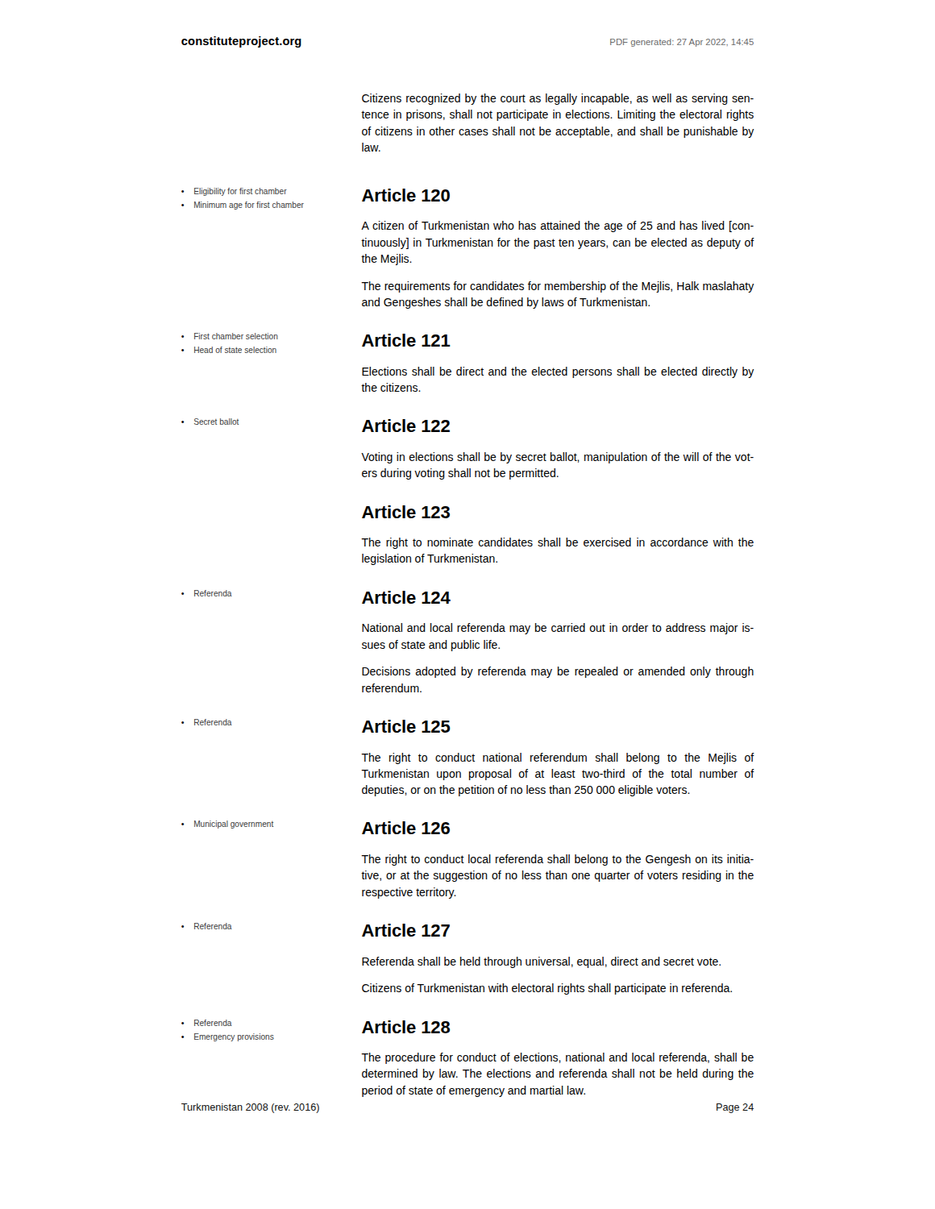constituteproject.org
PDF generated: 27 Apr 2022, 14:45
Citizens recognized by the court as legally incapable, as well as serving sentence in prisons, shall not participate in elections. Limiting the electoral rights of citizens in other cases shall not be acceptable, and shall be punishable by law.
Eligibility for first chamber
Minimum age for first chamber
Article 120
A citizen of Turkmenistan who has attained the age of 25 and has lived [continuously] in Turkmenistan for the past ten years, can be elected as deputy of the Mejlis.
The requirements for candidates for membership of the Mejlis, Halk maslahaty and Gengeshes shall be defined by laws of Turkmenistan.
First chamber selection
Head of state selection
Article 121
Elections shall be direct and the elected persons shall be elected directly by the citizens.
Secret ballot
Article 122
Voting in elections shall be by secret ballot, manipulation of the will of the voters during voting shall not be permitted.
Article 123
The right to nominate candidates shall be exercised in accordance with the legislation of Turkmenistan.
Referenda
Article 124
National and local referenda may be carried out in order to address major issues of state and public life.
Decisions adopted by referenda may be repealed or amended only through referendum.
Referenda
Article 125
The right to conduct national referendum shall belong to the Mejlis of Turkmenistan upon proposal of at least two-third of the total number of deputies, or on the petition of no less than 250 000 eligible voters.
Municipal government
Article 126
The right to conduct local referenda shall belong to the Gengesh on its initiative, or at the suggestion of no less than one quarter of voters residing in the respective territory.
Referenda
Article 127
Referenda shall be held through universal, equal, direct and secret vote.
Citizens of Turkmenistan with electoral rights shall participate in referenda.
Referenda
Emergency provisions
Article 128
The procedure for conduct of elections, national and local referenda, shall be determined by law. The elections and referenda shall not be held during the period of state of emergency and martial law.
Turkmenistan 2008 (rev. 2016)
Page 24